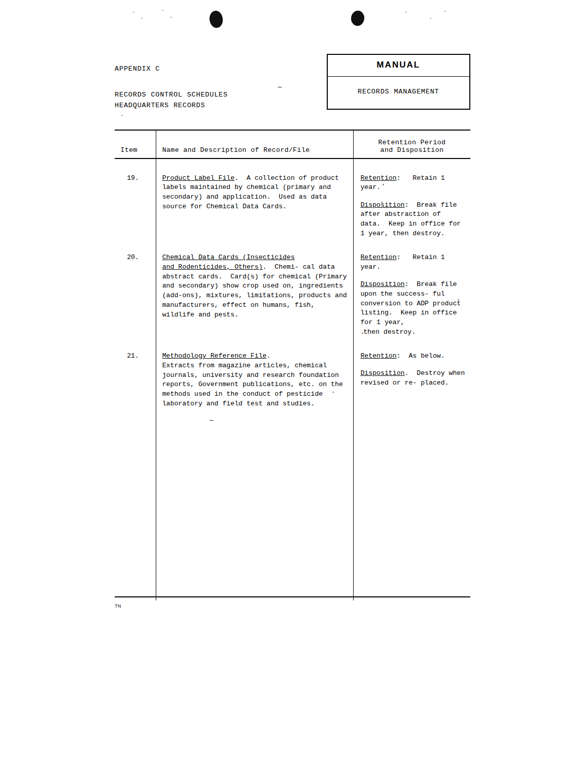. . . . . . .
APPENDIX C
RECORDS CONTROL SCHEDULES
HEADQUARTERS RECORDS .
MANUAL
RECORDS MANAGEMENT
—
| Item | Name and Description of Record/File | Retention Period and Disposition |
| --- | --- | --- |
| 19. | Product Label File . A collection of product labels maintained by chemical (primary and secondary) and application. Used as data source for Chemical Data Cards. | Retention : Retain 1 year. ′ Disposition : Break file after abstraction of data. Keep in office for 1 year, then destroy. |
| 20. | Chemical Data Cards (Insecticides and Rodenticides, Others) . Chemi- cal data abstract cards. Card(s) for chemical (Primary and secondary) show crop used on, ingredients (add-ons), mixtures, limitations, products and manufacturers, effect on humans, fish, wildlife and pests. | Retention : Retain 1 year. Disposition : Break file upon the success- ful conversion to ADP product listing. Keep in office for 1 year, . then destroy. |
| 21. | Methodology Reference File . Extracts from magazine articles, chemical journals, university and research foundation reports, Government publications, etc. on the methods used in the conduct of pesticide laboratory and field test and studies. | Retention : As below. Disposition . Destroy when revised or re- placed. |
. . — .
TN